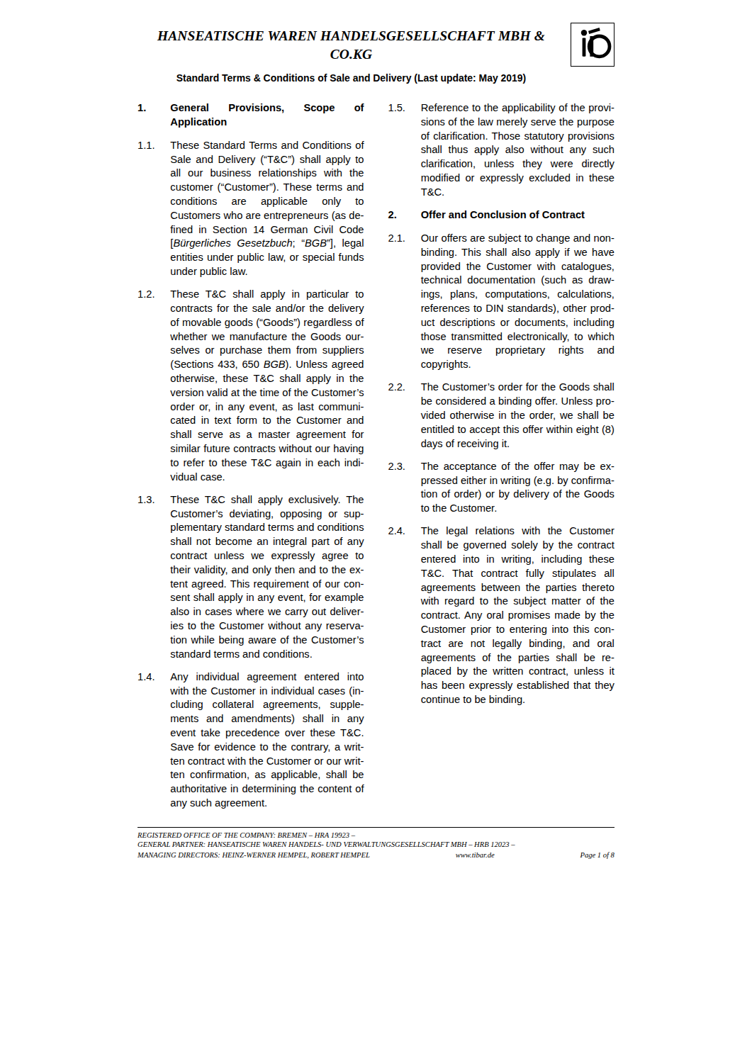HANSEATISCHE WAREN HANDELSGESELLSCHAFT MBH & CO.KG
Standard Terms & Conditions of Sale and Delivery (Last update: May 2019)
1. General Provisions, Scope of Application
1.1.
These Standard Terms and Conditions of Sale and Delivery (“T&C”) shall apply to all our business relationships with the customer (“Customer”). These terms and conditions are applicable only to Customers who are entrepreneurs (as defined in Section 14 German Civil Code [Bürgerliches Gesetzbuch; “BGB”], legal entities under public law, or special funds under public law.
1.2.
These T&C shall apply in particular to contracts for the sale and/or the delivery of movable goods (“Goods”) regardless of whether we manufacture the Goods ourselves or purchase them from suppliers (Sections 433, 650 BGB). Unless agreed otherwise, these T&C shall apply in the version valid at the time of the Customer’s order or, in any event, as last communicated in text form to the Customer and shall serve as a master agreement for similar future contracts without our having to refer to these T&C again in each individual case.
1.3.
These T&C shall apply exclusively. The Customer’s deviating, opposing or supplementary standard terms and conditions shall not become an integral part of any contract unless we expressly agree to their validity, and only then and to the extent agreed. This requirement of our consent shall apply in any event, for example also in cases where we carry out deliveries to the Customer without any reservation while being aware of the Customer’s standard terms and conditions.
1.4.
Any individual agreement entered into with the Customer in individual cases (including collateral agreements, supplements and amendments) shall in any event take precedence over these T&C. Save for evidence to the contrary, a written contract with the Customer or our written confirmation, as applicable, shall be authoritative in determining the content of any such agreement.
1.5.
Reference to the applicability of the provisions of the law merely serve the purpose of clarification. Those statutory provisions shall thus apply also without any such clarification, unless they were directly modified or expressly excluded in these T&C.
2. Offer and Conclusion of Contract
2.1.
Our offers are subject to change and non-binding. This shall also apply if we have provided the Customer with catalogues, technical documentation (such as drawings, plans, computations, calculations, references to DIN standards), other product descriptions or documents, including those transmitted electronically, to which we reserve proprietary rights and copyrights.
2.2.
The Customer’s order for the Goods shall be considered a binding offer. Unless provided otherwise in the order, we shall be entitled to accept this offer within eight (8) days of receiving it.
2.3.
The acceptance of the offer may be expressed either in writing (e.g. by confirmation of order) or by delivery of the Goods to the Customer.
2.4.
The legal relations with the Customer shall be governed solely by the contract entered into in writing, including these T&C. That contract fully stipulates all agreements between the parties thereto with regard to the subject matter of the contract. Any oral promises made by the Customer prior to entering into this contract are not legally binding, and oral agreements of the parties shall be replaced by the written contract, unless it has been expressly established that they continue to be binding.
REGISTERED OFFICE OF THE COMPANY: BREMEN – HRA 19923 –
GENERAL PARTNER: HANSEATISCHE WAREN HANDELS- UND VERWALTUNGSGESELLSCHAFT MBH – HRB 12023 –
MANAGING DIRECTORS: HEINZ-WERNER HEMPEL, ROBERT HEMPEL www.tibar.de Page 1 of 8